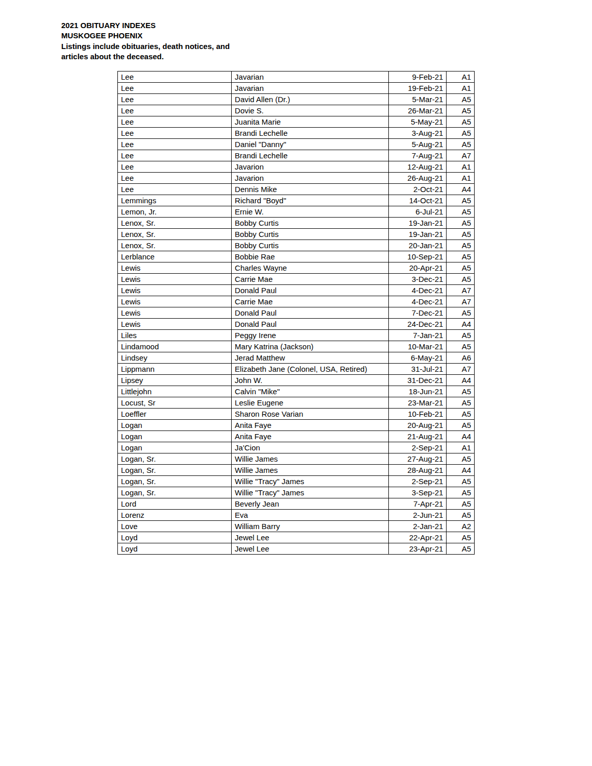2021 OBITUARY INDEXES
MUSKOGEE PHOENIX
Listings include obituaries, death notices, and
articles about the deceased.
| Lee | Javarian | 9-Feb-21 | A1 |
| Lee | Javarian | 19-Feb-21 | A1 |
| Lee | David Allen (Dr.) | 5-Mar-21 | A5 |
| Lee | Dovie S. | 26-Mar-21 | A5 |
| Lee | Juanita Marie | 5-May-21 | A5 |
| Lee | Brandi Lechelle | 3-Aug-21 | A5 |
| Lee | Daniel "Danny" | 5-Aug-21 | A5 |
| Lee | Brandi Lechelle | 7-Aug-21 | A7 |
| Lee | Javarion | 12-Aug-21 | A1 |
| Lee | Javarion | 26-Aug-21 | A1 |
| Lee | Dennis Mike | 2-Oct-21 | A4 |
| Lemmings | Richard "Boyd" | 14-Oct-21 | A5 |
| Lemon, Jr. | Ernie W. | 6-Jul-21 | A5 |
| Lenox, Sr. | Bobby Curtis | 19-Jan-21 | A5 |
| Lenox, Sr. | Bobby Curtis | 19-Jan-21 | A5 |
| Lenox, Sr. | Bobby Curtis | 20-Jan-21 | A5 |
| Lerblance | Bobbie Rae | 10-Sep-21 | A5 |
| Lewis | Charles Wayne | 20-Apr-21 | A5 |
| Lewis | Carrie Mae | 3-Dec-21 | A5 |
| Lewis | Donald Paul | 4-Dec-21 | A7 |
| Lewis | Carrie Mae | 4-Dec-21 | A7 |
| Lewis | Donald Paul | 7-Dec-21 | A5 |
| Lewis | Donald Paul | 24-Dec-21 | A4 |
| Liles | Peggy Irene | 7-Jan-21 | A5 |
| Lindamood | Mary Katrina (Jackson) | 10-Mar-21 | A5 |
| Lindsey | Jerad Matthew | 6-May-21 | A6 |
| Lippmann | Elizabeth Jane (Colonel, USA, Retired) | 31-Jul-21 | A7 |
| Lipsey | John W. | 31-Dec-21 | A4 |
| Littlejohn | Calvin "Mike" | 18-Jun-21 | A5 |
| Locust, Sr | Leslie Eugene | 23-Mar-21 | A5 |
| Loeffler | Sharon Rose Varian | 10-Feb-21 | A5 |
| Logan | Anita Faye | 20-Aug-21 | A5 |
| Logan | Anita Faye | 21-Aug-21 | A4 |
| Logan | Ja'Cion | 2-Sep-21 | A1 |
| Logan, Sr. | Willie James | 27-Aug-21 | A5 |
| Logan, Sr. | Willie James | 28-Aug-21 | A4 |
| Logan, Sr. | Willie "Tracy" James | 2-Sep-21 | A5 |
| Logan, Sr. | Willie "Tracy" James | 3-Sep-21 | A5 |
| Lord | Beverly Jean | 7-Apr-21 | A5 |
| Lorenz | Eva | 2-Jun-21 | A5 |
| Love | William Barry | 2-Jan-21 | A2 |
| Loyd | Jewel Lee | 22-Apr-21 | A5 |
| Loyd | Jewel Lee | 23-Apr-21 | A5 |